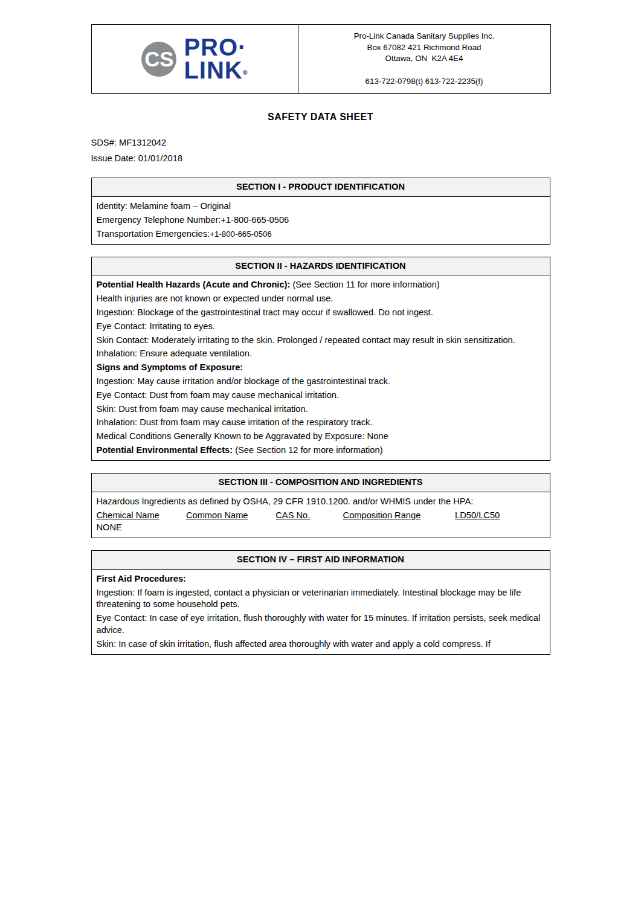CS PRO·
LINK®
Pro-Link Canada Sanitary Supplies Inc.
Box 67082 421 Richmond Road
Ottawa, ON K2A 4E4
613-722-0798(t) 613-722-2235(f)
SAFETY DATA SHEET
SDS#: MF1312042
Issue Date: 01/01/2018
| SECTION I - PRODUCT IDENTIFICATION |
| --- |
| Identity: Melamine foam – Original Emergency Telephone Number:+1-800-665-0506 Transportation Emergencies: +1-800-665-0506 |
| SECTION II - HAZARDS IDENTIFICATION |
| --- |
| Potential Health Hazards (Acute and Chronic): (See Section 11 for more information) Health injuries are not known or expected under normal use. Ingestion: Blockage of the gastrointestinal tract may occur if swallowed. Do not ingest. Eye Contact: Irritating to eyes. Skin Contact: Moderately irritating to the skin. Prolonged / repeated contact may result in skin sensitization. Inhalation: Ensure adequate ventilation. Signs and Symptoms of Exposure: Ingestion: May cause irritation and/or blockage of the gastrointestinal track. Eye Contact: Dust from foam may cause mechanical irritation. Skin: Dust from foam may cause mechanical irritation. Inhalation: Dust from foam may cause irritation of the respiratory track. Medical Conditions Generally Known to be Aggravated by Exposure: None Potential Environmental Effects: (See Section 12 for more information) |
| SECTION III - COMPOSITION AND INGREDIENTS |
| --- |
| Hazardous Ingredients as defined by OSHA, 29 CFR 1910.1200. and/or WHMIS under the HPA: / Chemical Name / Common Name / CAS No. / Composition Range / LD50/LC50 / / NONE / / / / / |
| SECTION IV – FIRST AID INFORMATION |
| --- |
| First Aid Procedures: Ingestion: If foam is ingested, contact a physician or veterinarian immediately. Intestinal blockage may be life threatening to some household pets. Eye Contact: In case of eye irritation, flush thoroughly with water for 15 minutes. If irritation persists, seek medical advice. Skin: In case of skin irritation, flush affected area thoroughly with water and apply a cold compress. If |